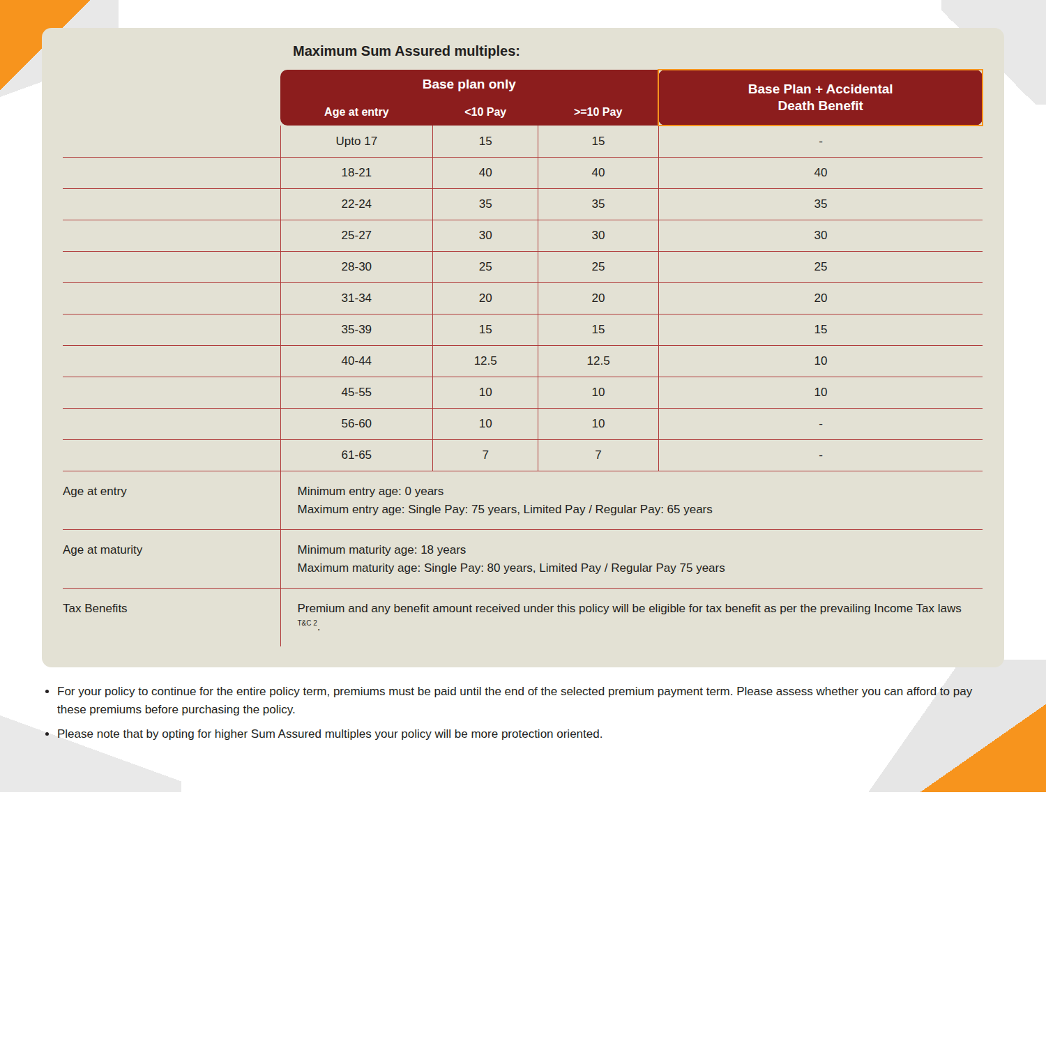Maximum Sum Assured multiples:
| | Base plan only | Base Plan + Accidental Death Benefit |
| --- | --- | --- |
| Age at entry | <10 Pay | >=10 Pay |
| | Upto 17 | 15 | 15 | - |
| | 18-21 | 40 | 40 | 40 |
| | 22-24 | 35 | 35 | 35 |
| | 25-27 | 30 | 30 | 30 |
| | 28-30 | 25 | 25 | 25 |
| | 31-34 | 20 | 20 | 20 |
| | 35-39 | 15 | 15 | 15 |
| | 40-44 | 12.5 | 12.5 | 10 |
| | 45-55 | 10 | 10 | 10 |
| | 56-60 | 10 | 10 | - |
| | 61-65 | 7 | 7 | - |
| Age at entry | Minimum entry age: 0 years Maximum entry age: Single Pay: 75 years, Limited Pay / Regular Pay: 65 years |
| Age at maturity | Minimum maturity age: 18 years Maximum maturity age: Single Pay: 80 years, Limited Pay / Regular Pay 75 years |
| Tax Benefits | Premium and any benefit amount received under this policy will be eligible for tax benefit as per the prevailing Income Tax laws T&C 2 . |
For your policy to continue for the entire policy term, premiums must be paid until the end of the selected premium payment term. Please assess whether you can afford to pay these premiums before purchasing the policy.
Please note that by opting for higher Sum Assured multiples your policy will be more protection oriented.